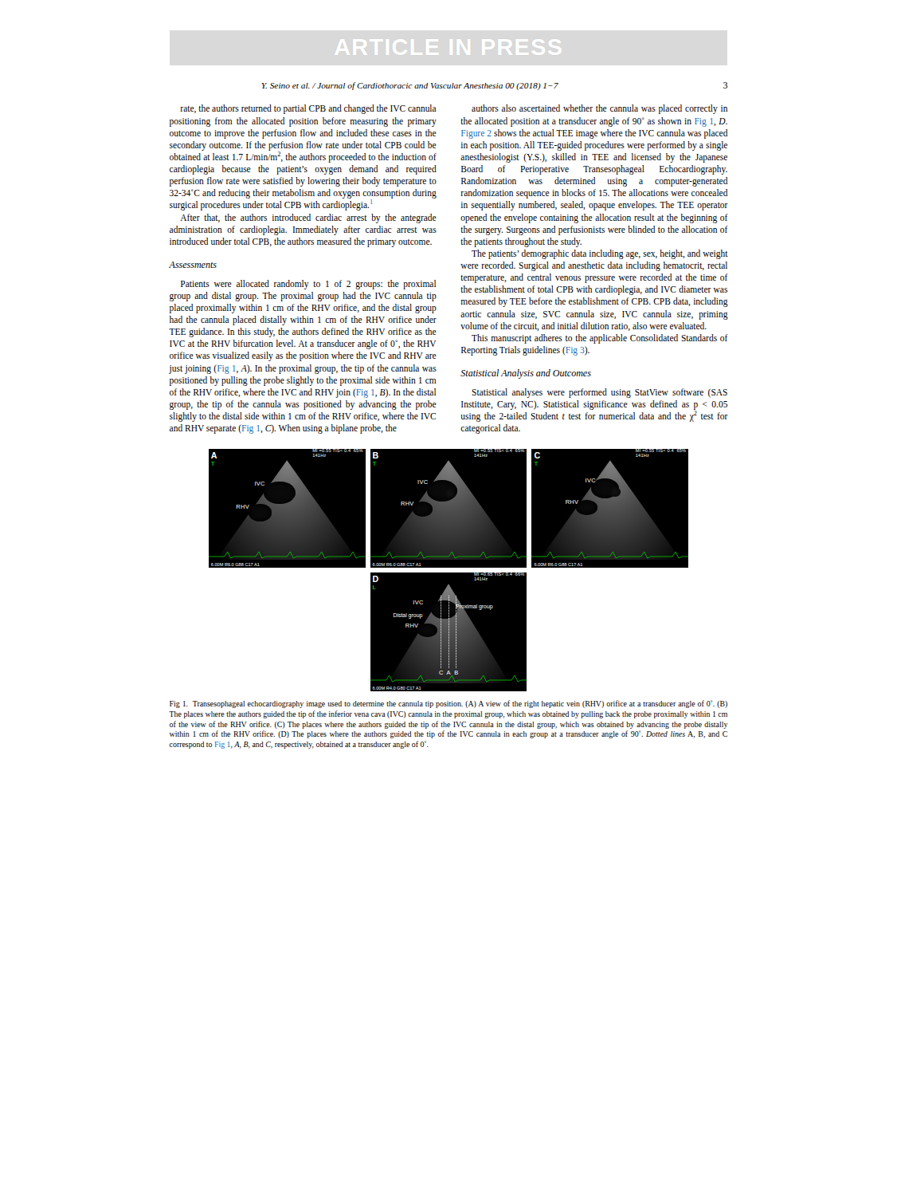ARTICLE IN PRESS
Y. Seino et al. / Journal of Cardiothoracic and Vascular Anesthesia 00 (2018) 1−7
3
rate, the authors returned to partial CPB and changed the IVC cannula positioning from the allocated position before measuring the primary outcome to improve the perfusion flow and included these cases in the secondary outcome. If the perfusion flow rate under total CPB could be obtained at least 1.7 L/min/m2, the authors proceeded to the induction of cardioplegia because the patient’s oxygen demand and required perfusion flow rate were satisfied by lowering their body temperature to 32-34˚C and reducing their metabolism and oxygen consumption during surgical procedures under total CPB with cardioplegia.1
After that, the authors introduced cardiac arrest by the antegrade administration of cardioplegia. Immediately after cardiac arrest was introduced under total CPB, the authors measured the primary outcome.
Assessments
Patients were allocated randomly to 1 of 2 groups: the proximal group and distal group. The proximal group had the IVC cannula tip placed proximally within 1 cm of the RHV orifice, and the distal group had the cannula placed distally within 1 cm of the RHV orifice under TEE guidance. In this study, the authors defined the RHV orifice as the IVC at the RHV bifurcation level. At a transducer angle of 0˚, the RHV orifice was visualized easily as the position where the IVC and RHV are just joining (Fig 1, A). In the proximal group, the tip of the cannula was positioned by pulling the probe slightly to the proximal side within 1 cm of the RHV orifice, where the IVC and RHV join (Fig 1, B). In the distal group, the tip of the cannula was positioned by advancing the probe slightly to the distal side within 1 cm of the RHV orifice, where the IVC and RHV separate (Fig 1, C). When using a biplane probe, the
authors also ascertained whether the cannula was placed correctly in the allocated position at a transducer angle of 90˚ as shown in Fig 1, D. Figure 2 shows the actual TEE image where the IVC cannula was placed in each position. All TEE-guided procedures were performed by a single anesthesiologist (Y.S.), skilled in TEE and licensed by the Japanese Board of Perioperative Transesophageal Echocardiography. Randomization was determined using a computer-generated randomization sequence in blocks of 15. The allocations were concealed in sequentially numbered, sealed, opaque envelopes. The TEE operator opened the envelope containing the allocation result at the beginning of the surgery. Surgeons and perfusionists were blinded to the allocation of the patients throughout the study.
The patients’ demographic data including age, sex, height, and weight were recorded. Surgical and anesthetic data including hematocrit, rectal temperature, and central venous pressure were recorded at the time of the establishment of total CPB with cardioplegia, and IVC diameter was measured by TEE before the establishment of CPB. CPB data, including aortic cannula size, SVC cannula size, IVC cannula size, priming volume of the circuit, and initial dilution ratio, also were evaluated.
This manuscript adheres to the applicable Consolidated Standards of Reporting Trials guidelines (Fig 3).
Statistical Analysis and Outcomes
Statistical analyses were performed using StatView software (SAS Institute, Cary, NC). Statistical significance was defined as p < 0.05 using the 2-tailed Student t test for numerical data and the χ2 test for categorical data.
MI =0.55 TIS< 0.4 65%
141Hz
A
T
IVC
RHV
6.00M R6.0 G88 C17 A1
MI =0.55 TIS< 0.4 65%
141Hz
B
T
IVC
RHV
6.00M R6.0 G88 C17 A1
MI =0.55 TIS< 0.4 65%
141Hz
C
T
IVC
RHV
6.00M R6.0 G88 C17 A1
MI =0.65 TIS< 0.4 66%
141Hz
D
L
IVC
RHV
Proximal group
Distal group
C
A
B
6.00M R4.0 G80 C17 A1
Fig 1. Transesophageal echocardiography image used to determine the cannula tip position. (A) A view of the right hepatic vein (RHV) orifice at a transducer angle of 0˚. (B) The places where the authors guided the tip of the inferior vena cava (IVC) cannula in the proximal group, which was obtained by pulling back the probe proximally within 1 cm of the view of the RHV orifice. (C) The places where the authors guided the tip of the IVC cannula in the distal group, which was obtained by advancing the probe distally within 1 cm of the RHV orifice. (D) The places where the authors guided the tip of the IVC cannula in each group at a transducer angle of 90˚. Dotted lines A, B, and C correspond to Fig 1, A, B, and C, respectively, obtained at a transducer angle of 0˚.